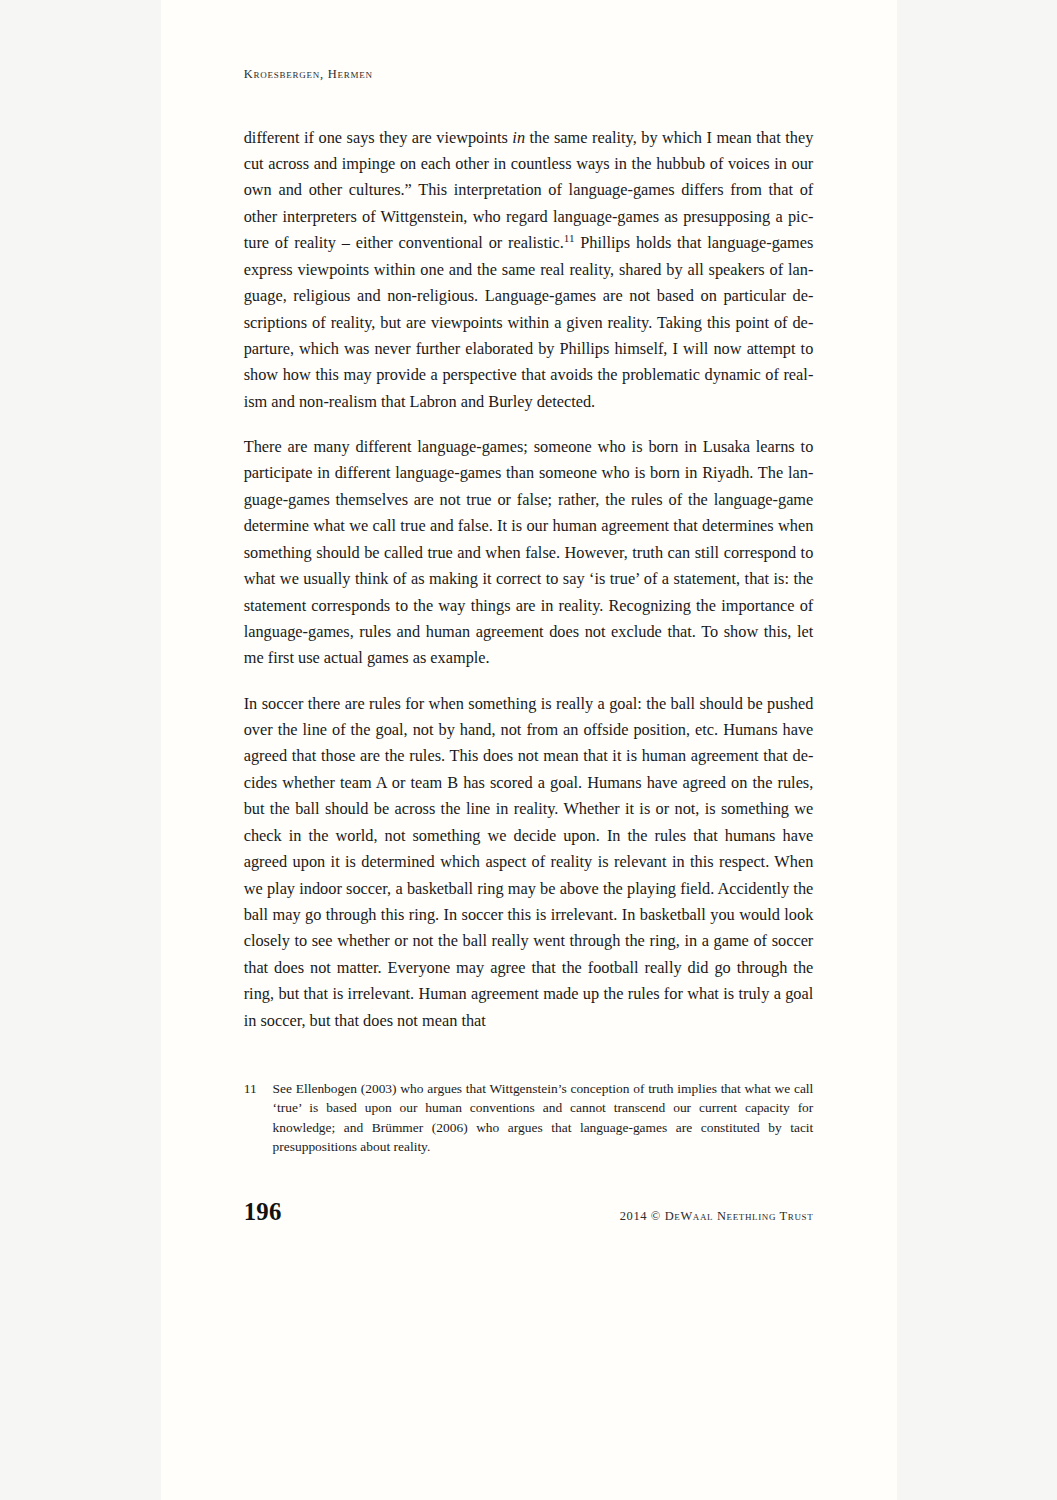Kroesbergen, Hermen
different if one says they are viewpoints in the same reality, by which I mean that they cut across and impinge on each other in countless ways in the hubbub of voices in our own and other cultures.” This interpretation of language-games differs from that of other interpreters of Wittgenstein, who regard language-games as presupposing a picture of reality – either conventional or realistic.11 Phillips holds that language-games express viewpoints within one and the same real reality, shared by all speakers of language, religious and non-religious. Language-games are not based on particular descriptions of reality, but are viewpoints within a given reality. Taking this point of departure, which was never further elaborated by Phillips himself, I will now attempt to show how this may provide a perspective that avoids the problematic dynamic of realism and non-realism that Labron and Burley detected.
There are many different language-games; someone who is born in Lusaka learns to participate in different language-games than someone who is born in Riyadh. The language-games themselves are not true or false; rather, the rules of the language-game determine what we call true and false. It is our human agreement that determines when something should be called true and when false. However, truth can still correspond to what we usually think of as making it correct to say ‘is true’ of a statement, that is: the statement corresponds to the way things are in reality. Recognizing the importance of language-games, rules and human agreement does not exclude that. To show this, let me first use actual games as example.
In soccer there are rules for when something is really a goal: the ball should be pushed over the line of the goal, not by hand, not from an offside position, etc. Humans have agreed that those are the rules. This does not mean that it is human agreement that decides whether team A or team B has scored a goal. Humans have agreed on the rules, but the ball should be across the line in reality. Whether it is or not, is something we check in the world, not something we decide upon. In the rules that humans have agreed upon it is determined which aspect of reality is relevant in this respect. When we play indoor soccer, a basketball ring may be above the playing field. Accidently the ball may go through this ring. In soccer this is irrelevant. In basketball you would look closely to see whether or not the ball really went through the ring, in a game of soccer that does not matter. Everyone may agree that the football really did go through the ring, but that is irrelevant. Human agreement made up the rules for what is truly a goal in soccer, but that does not mean that
11 See Ellenbogen (2003) who argues that Wittgenstein’s conception of truth implies that what we call ‘true’ is based upon our human conventions and cannot transcend our current capacity for knowledge; and Brümmer (2006) who argues that language-games are constituted by tacit presuppositions about reality.
196
2014 © DeWaal Neethling Trust